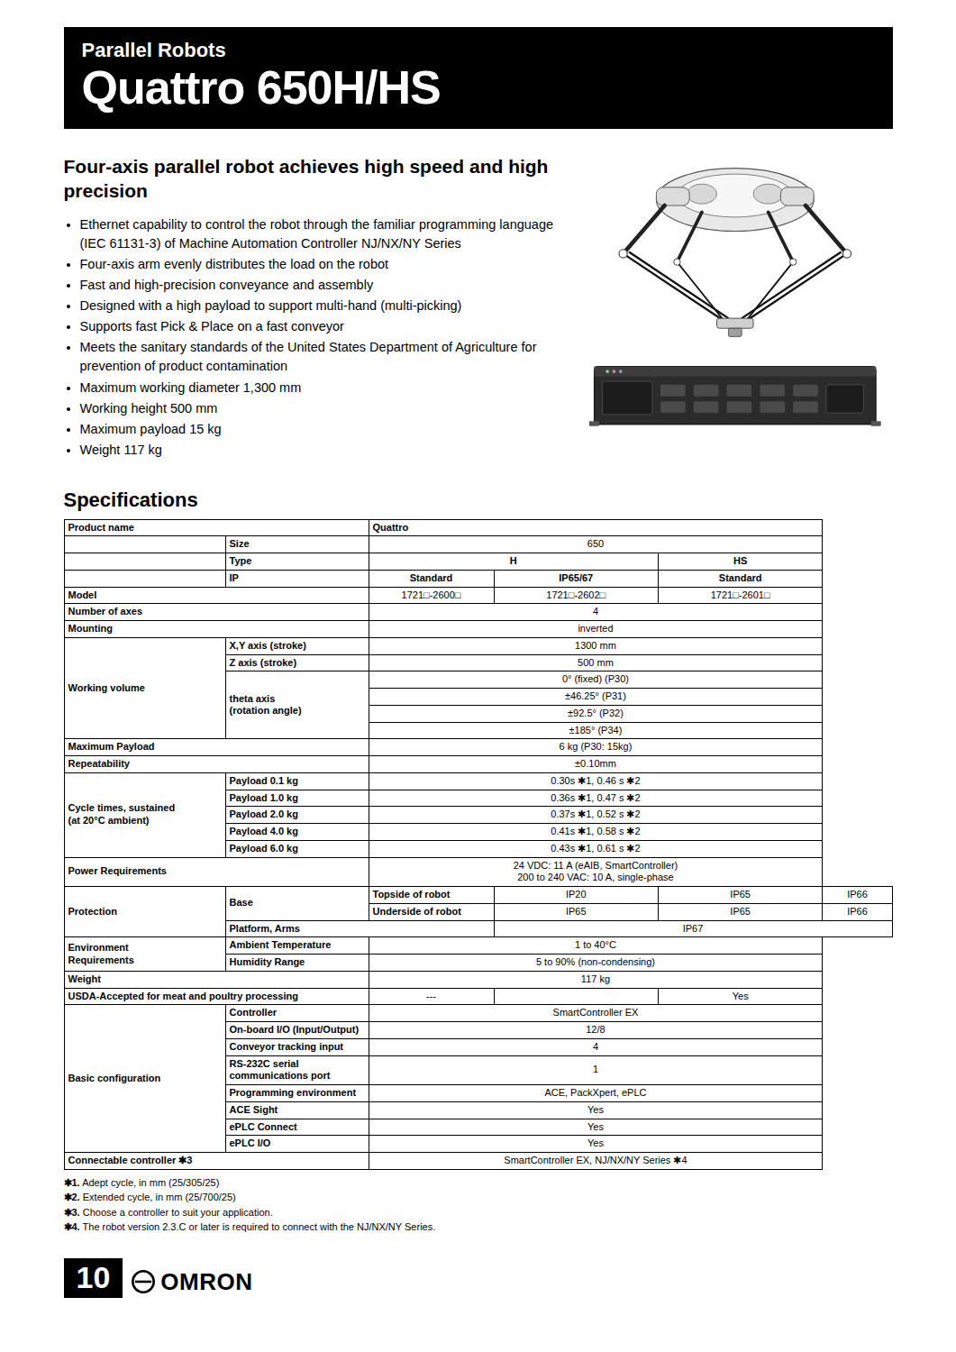Parallel Robots
Quattro 650H/HS
Four-axis parallel robot achieves high speed and high precision
Ethernet capability to control the robot through the familiar programming language (IEC 61131-3) of Machine Automation Controller NJ/NX/NY Series
Four-axis arm evenly distributes the load on the robot
Fast and high-precision conveyance and assembly
Designed with a high payload to support multi-hand (multi-picking)
Supports fast Pick & Place on a fast conveyor
Meets the sanitary standards of the United States Department of Agriculture for prevention of product contamination
Maximum working diameter 1,300 mm
Working height 500 mm
Maximum payload 15 kg
Weight 117 kg
Specifications
| Product name | Quattro |
| --- | --- |
| | Size | 650 |
| | Type | H | HS |
| | IP | Standard | IP65/67 | Standard |
| Model | 1721□-2600□ | 1721□-2602□ | 1721□-2601□ |
| Number of axes | 4 |
| Mounting | inverted |
| Working volume | X,Y axis (stroke) | 1300 mm |
| Z axis (stroke) | 500 mm |
| theta axis (rotation angle) | 0° (fixed) (P30) |
| ±46.25° (P31) |
| ±92.5° (P32) |
| ±185° (P34) |
| Maximum Payload | 6 kg (P30: 15kg) |
| Repeatability | ±0.10mm |
| Cycle times, sustained (at 20°C ambient) | Payload 0.1 kg | 0.30s ✱1, 0.46 s ✱2 |
| Payload 1.0 kg | 0.36s ✱1, 0.47 s ✱2 |
| Payload 2.0 kg | 0.37s ✱1, 0.52 s ✱2 |
| Payload 4.0 kg | 0.41s ✱1, 0.58 s ✱2 |
| Payload 6.0 kg | 0.43s ✱1, 0.61 s ✱2 |
| Power Requirements | 24 VDC: 11 A (eAIB, SmartController) 200 to 240 VAC: 10 A, single-phase |
| Protection | Base | Topside of robot | IP20 | IP65 | IP66 |
| Underside of robot | IP65 | IP65 | IP66 |
| Platform, Arms | IP67 |
| Environment Requirements | Ambient Temperature | 1 to 40°C |
| Humidity Range | 5 to 90% (non-condensing) |
| Weight | 117 kg |
| USDA-Accepted for meat and poultry processing | --- | | Yes |
| Basic configuration | Controller | SmartController EX |
| On-board I/O (Input/Output) | 12/8 |
| Conveyor tracking input | 4 |
| RS-232C serial communications port | 1 |
| Programming environment | ACE, PackXpert, ePLC |
| ACE Sight | Yes |
| ePLC Connect | Yes |
| ePLC I/O | Yes |
| Connectable controller ✱3 | SmartController EX, NJ/NX/NY Series ✱4 |
✱1. Adept cycle, in mm (25/305/25)
✱2. Extended cycle, in mm (25/700/25)
✱3. Choose a controller to suit your application.
✱4. The robot version 2.3.C or later is required to connect with the NJ/NX/NY Series.
10
OMRON